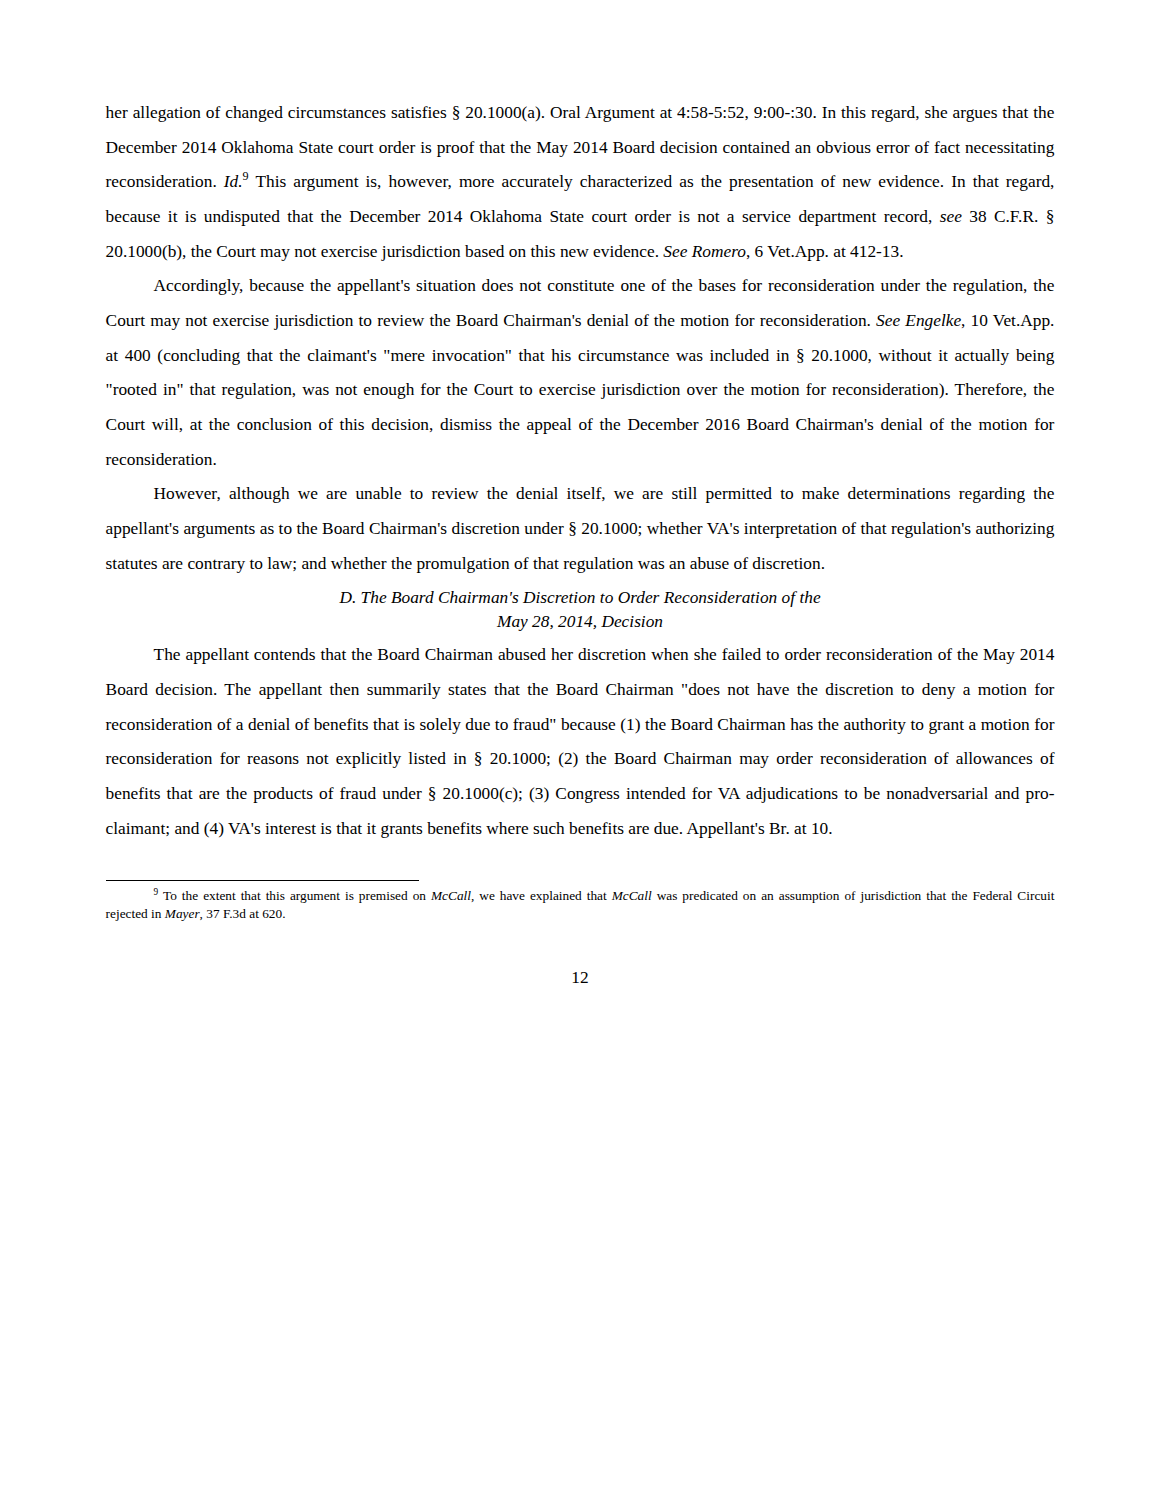her allegation of changed circumstances satisfies § 20.1000(a). Oral Argument at 4:58-5:52, 9:00-:30. In this regard, she argues that the December 2014 Oklahoma State court order is proof that the May 2014 Board decision contained an obvious error of fact necessitating reconsideration. Id.9 This argument is, however, more accurately characterized as the presentation of new evidence. In that regard, because it is undisputed that the December 2014 Oklahoma State court order is not a service department record, see 38 C.F.R. § 20.1000(b), the Court may not exercise jurisdiction based on this new evidence. See Romero, 6 Vet.App. at 412-13.
Accordingly, because the appellant's situation does not constitute one of the bases for reconsideration under the regulation, the Court may not exercise jurisdiction to review the Board Chairman's denial of the motion for reconsideration. See Engelke, 10 Vet.App. at 400 (concluding that the claimant's "mere invocation" that his circumstance was included in § 20.1000, without it actually being "rooted in" that regulation, was not enough for the Court to exercise jurisdiction over the motion for reconsideration). Therefore, the Court will, at the conclusion of this decision, dismiss the appeal of the December 2016 Board Chairman's denial of the motion for reconsideration.
However, although we are unable to review the denial itself, we are still permitted to make determinations regarding the appellant's arguments as to the Board Chairman's discretion under § 20.1000; whether VA's interpretation of that regulation's authorizing statutes are contrary to law; and whether the promulgation of that regulation was an abuse of discretion.
D. The Board Chairman's Discretion to Order Reconsideration of the
May 28, 2014, Decision
The appellant contends that the Board Chairman abused her discretion when she failed to order reconsideration of the May 2014 Board decision. The appellant then summarily states that the Board Chairman "does not have the discretion to deny a motion for reconsideration of a denial of benefits that is solely due to fraud" because (1) the Board Chairman has the authority to grant a motion for reconsideration for reasons not explicitly listed in § 20.1000; (2) the Board Chairman may order reconsideration of allowances of benefits that are the products of fraud under § 20.1000(c); (3) Congress intended for VA adjudications to be nonadversarial and pro-claimant; and (4) VA's interest is that it grants benefits where such benefits are due. Appellant's Br. at 10.
9 To the extent that this argument is premised on McCall, we have explained that McCall was predicated on an assumption of jurisdiction that the Federal Circuit rejected in Mayer, 37 F.3d at 620.
12